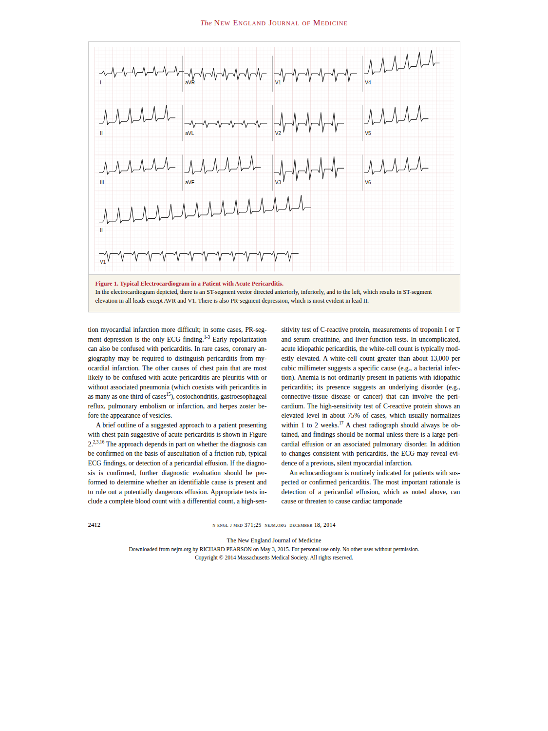The New England Journal of Medicine
I aVR V1 V4 II aVL V2 V5 III aVF V3 V6 II V1
Figure 1. Typical Electrocardiogram in a Patient with Acute Pericarditis.
In the electrocardiogram depicted, there is an ST-segment vector directed anteriorly, inferiorly, and to the left, which results in ST-segment elevation in all leads except AVR and V1. There is also PR-segment depression, which is most evident in lead II.
tion myocardial infarction more difficult; in some cases, PR-segment depression is the only ECG finding.1-3 Early repolarization can also be confused with pericarditis. In rare cases, coronary angiography may be required to distinguish pericarditis from myocardial infarction. The other causes of chest pain that are most likely to be confused with acute pericarditis are pleuritis with or without associated pneumonia (which coexists with pericarditis in as many as one third of cases15), costochondritis, gastroesophageal reflux, pulmonary embolism or infarction, and herpes zoster before the appearance of vesicles.
A brief outline of a suggested approach to a patient presenting with chest pain suggestive of acute pericarditis is shown in Figure 2.2,3,16 The approach depends in part on whether the diagnosis can be confirmed on the basis of auscultation of a friction rub, typical ECG findings, or detection of a pericardial effusion. If the diagnosis is confirmed, further diagnostic evaluation should be performed to determine whether an identifiable cause is present and to rule out a potentially dangerous effusion. Appropriate tests include a complete blood count with a differential count, a high-sensitivity test of C-reactive protein, measurements of troponin I or T and serum creatinine, and liver-function tests. In uncomplicated, acute idiopathic pericarditis, the white-cell count is typically modestly elevated. A white-cell count greater than about 13,000 per cubic millimeter suggests a specific cause (e.g., a bacterial infection). Anemia is not ordinarily present in patients with idiopathic pericarditis; its presence suggests an underlying disorder (e.g., connective-tissue disease or cancer) that can involve the pericardium. The high-sensitivity test of C-reactive protein shows an elevated level in about 75% of cases, which usually normalizes within 1 to 2 weeks.17 A chest radiograph should always be obtained, and findings should be normal unless there is a large pericardial effusion or an associated pulmonary disorder. In addition to changes consistent with pericarditis, the ECG may reveal evidence of a previous, silent myocardial infarction.
An echocardiogram is routinely indicated for patients with suspected or confirmed pericarditis. The most important rationale is detection of a pericardial effusion, which as noted above, can cause or threaten to cause cardiac tamponade
2412 n engl j med 371;25 nejm.org december 18, 2014
The New England Journal of Medicine
Downloaded from nejm.org by RICHARD PEARSON on May 3, 2015. For personal use only. No other uses without permission.
Copyright © 2014 Massachusetts Medical Society. All rights reserved.